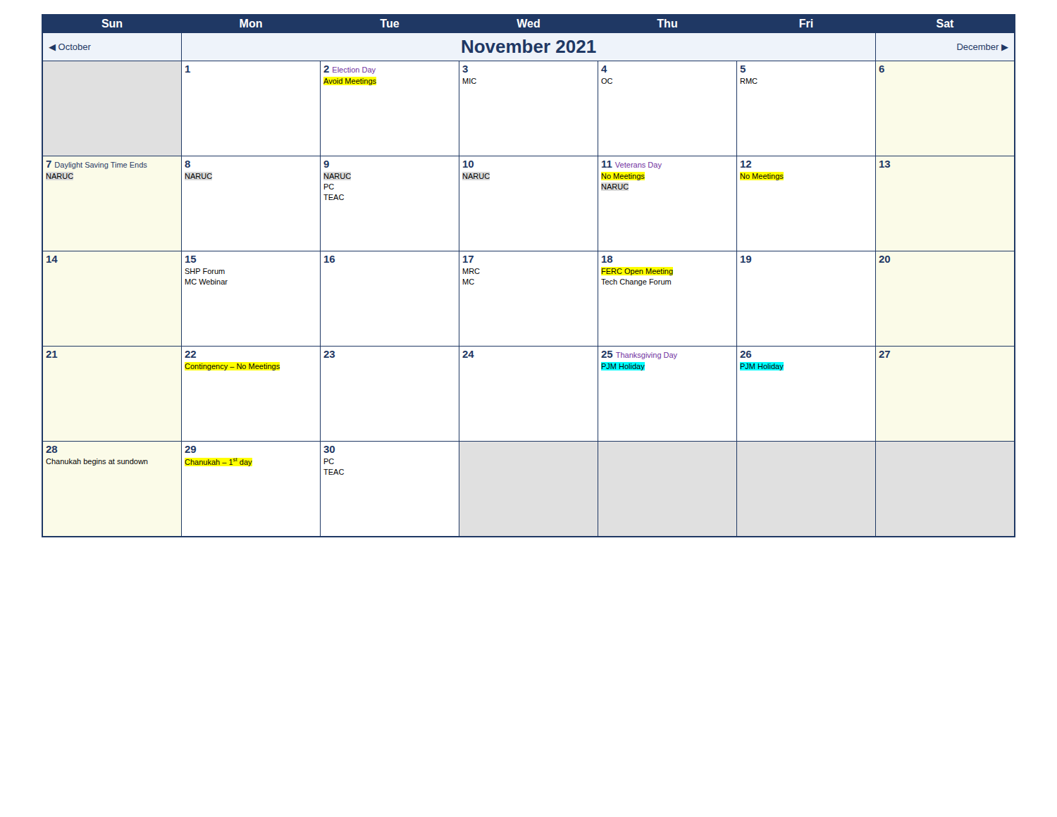| ◀ October | November 2021 | December ▶ |
| Sun | Mon | Tue | Wed | Thu | Fri | Sat |
| | 1 | 2 Election Day Avoid Meetings | 3 MIC | 4 OC | 5 RMC | 6 |
| 7 Daylight Saving Time Ends NARUC | 8 NARUC | 9 NARUC PC TEAC | 10 NARUC | 11 Veterans Day No Meetings NARUC | 12 No Meetings | 13 |
| 14 | 15 SHP Forum MC Webinar | 16 | 17 MRC MC | 18 FERC Open Meeting Tech Change Forum | 19 | 20 |
| 21 | 22 Contingency – No Meetings | 23 | 24 | 25 Thanksgiving Day PJM Holiday | 26 PJM Holiday | 27 |
| 28 Chanukah begins at sundown | 29 Chanukah – 1 st day | 30 PC TEAC | | | | |